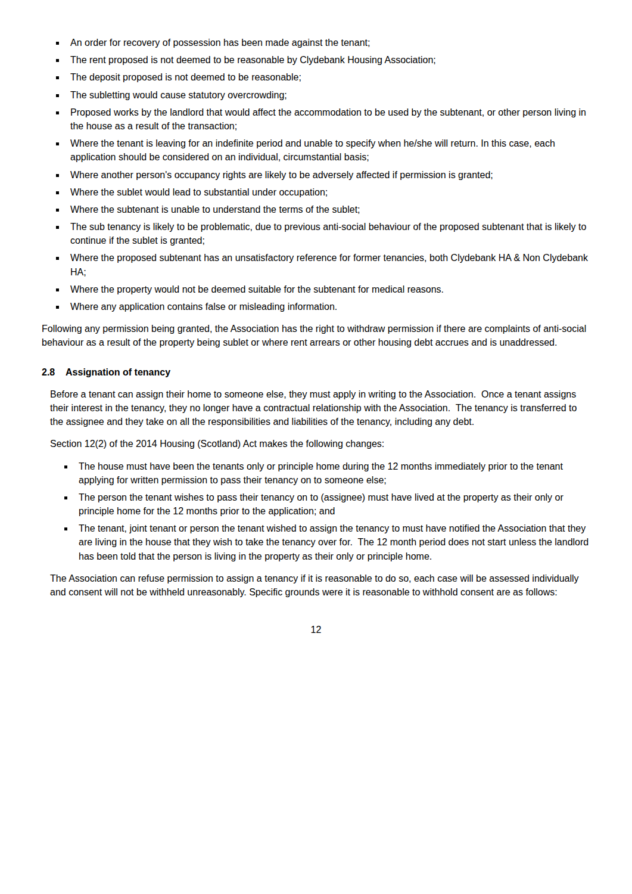An order for recovery of possession has been made against the tenant;
The rent proposed is not deemed to be reasonable by Clydebank Housing Association;
The deposit proposed is not deemed to be reasonable;
The subletting would cause statutory overcrowding;
Proposed works by the landlord that would affect the accommodation to be used by the subtenant, or other person living in the house as a result of the transaction;
Where the tenant is leaving for an indefinite period and unable to specify when he/she will return. In this case, each application should be considered on an individual, circumstantial basis;
Where another person's occupancy rights are likely to be adversely affected if permission is granted;
Where the sublet would lead to substantial under occupation;
Where the subtenant is unable to understand the terms of the sublet;
The sub tenancy is likely to be problematic, due to previous anti-social behaviour of the proposed subtenant that is likely to continue if the sublet is granted;
Where the proposed subtenant has an unsatisfactory reference for former tenancies, both Clydebank HA & Non Clydebank HA;
Where the property would not be deemed suitable for the subtenant for medical reasons.
Where any application contains false or misleading information.
Following any permission being granted, the Association has the right to withdraw permission if there are complaints of anti-social behaviour as a result of the property being sublet or where rent arrears or other housing debt accrues and is unaddressed.
2.8 Assignation of tenancy
Before a tenant can assign their home to someone else, they must apply in writing to the Association. Once a tenant assigns their interest in the tenancy, they no longer have a contractual relationship with the Association. The tenancy is transferred to the assignee and they take on all the responsibilities and liabilities of the tenancy, including any debt.
Section 12(2) of the 2014 Housing (Scotland) Act makes the following changes:
The house must have been the tenants only or principle home during the 12 months immediately prior to the tenant applying for written permission to pass their tenancy on to someone else;
The person the tenant wishes to pass their tenancy on to (assignee) must have lived at the property as their only or principle home for the 12 months prior to the application; and
The tenant, joint tenant or person the tenant wished to assign the tenancy to must have notified the Association that they are living in the house that they wish to take the tenancy over for. The 12 month period does not start unless the landlord has been told that the person is living in the property as their only or principle home.
The Association can refuse permission to assign a tenancy if it is reasonable to do so, each case will be assessed individually and consent will not be withheld unreasonably. Specific grounds were it is reasonable to withhold consent are as follows:
12